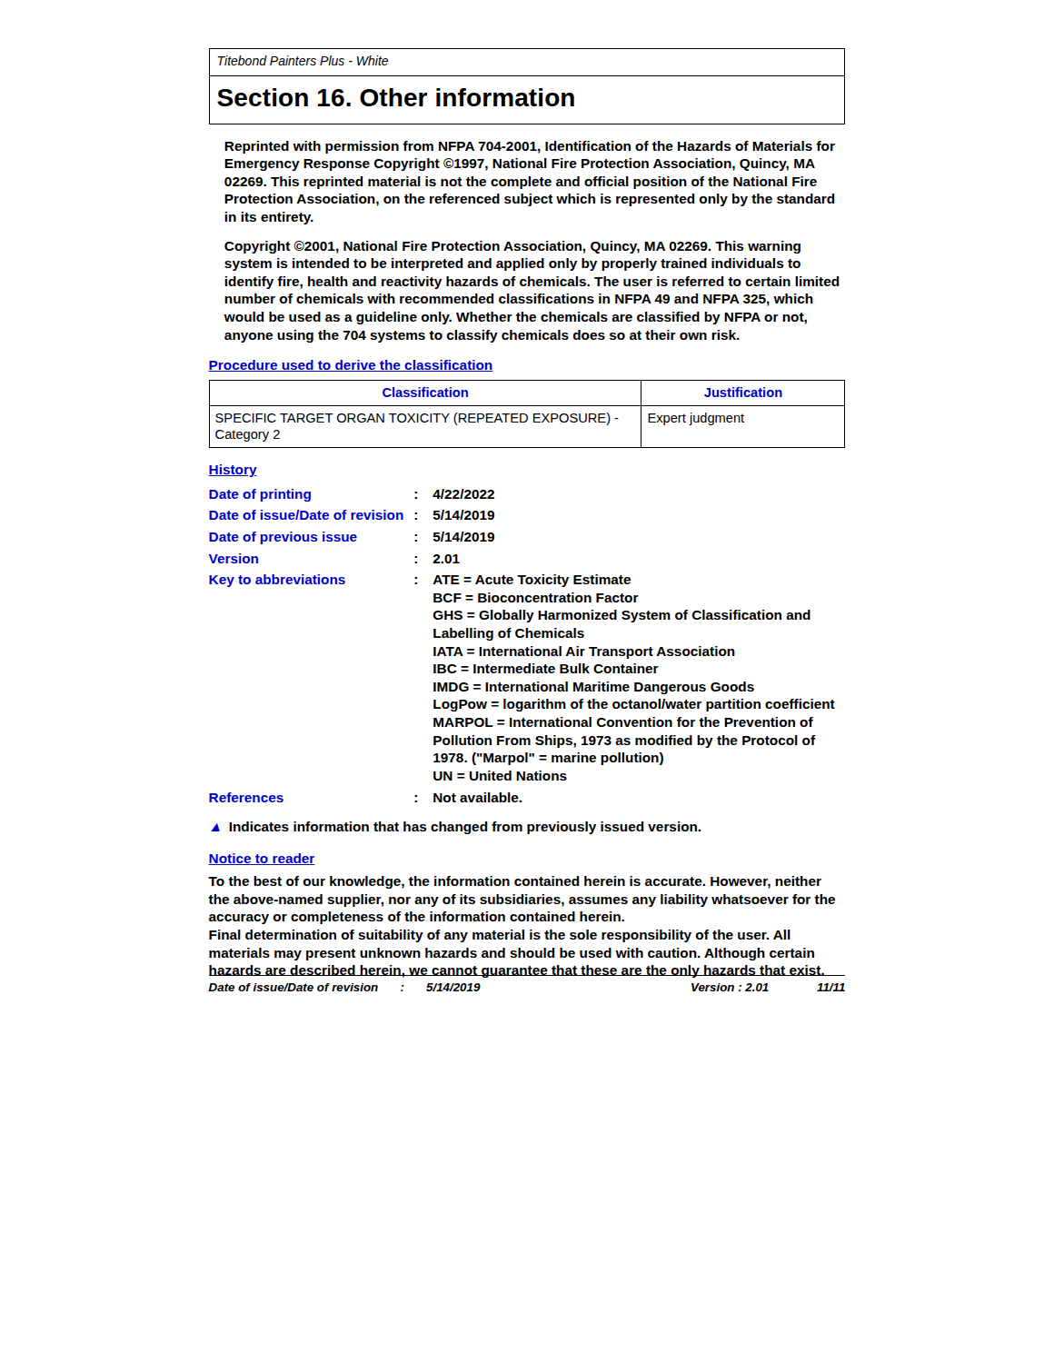Titebond Painters Plus - White
Section 16. Other information
Reprinted with permission from NFPA 704-2001, Identification of the Hazards of Materials for Emergency Response Copyright ©1997, National Fire Protection Association, Quincy, MA 02269. This reprinted material is not the complete and official position of the National Fire Protection Association, on the referenced subject which is represented only by the standard in its entirety.
Copyright ©2001, National Fire Protection Association, Quincy, MA 02269. This warning system is intended to be interpreted and applied only by properly trained individuals to identify fire, health and reactivity hazards of chemicals. The user is referred to certain limited number of chemicals with recommended classifications in NFPA 49 and NFPA 325, which would be used as a guideline only. Whether the chemicals are classified by NFPA or not, anyone using the 704 systems to classify chemicals does so at their own risk.
Procedure used to derive the classification
| Classification | Justification |
| --- | --- |
| SPECIFIC TARGET ORGAN TOXICITY (REPEATED EXPOSURE) - Category 2 | Expert judgment |
History
| Date of printing | : | 4/22/2022 |
| Date of issue/Date of revision | : | 5/14/2019 |
| Date of previous issue | : | 5/14/2019 |
| Version | : | 2.01 |
| Key to abbreviations | : | ATE = Acute Toxicity Estimate BCF = Bioconcentration Factor GHS = Globally Harmonized System of Classification and Labelling of Chemicals IATA = International Air Transport Association IBC = Intermediate Bulk Container IMDG = International Maritime Dangerous Goods LogPow = logarithm of the octanol/water partition coefficient MARPOL = International Convention for the Prevention of Pollution From Ships, 1973 as modified by the Protocol of 1978. ("Marpol" = marine pollution) UN = United Nations |
| References | : | Not available. |
▲ Indicates information that has changed from previously issued version.
Notice to reader
To the best of our knowledge, the information contained herein is accurate. However, neither the above-named supplier, nor any of its subsidiaries, assumes any liability whatsoever for the accuracy or completeness of the information contained herein.
Final determination of suitability of any material is the sole responsibility of the user. All materials may present unknown hazards and should be used with caution. Although certain hazards are described herein, we cannot guarantee that these are the only hazards that exist.
Date of issue/Date of revision: 5/14/2019
Version : 2.0111/11